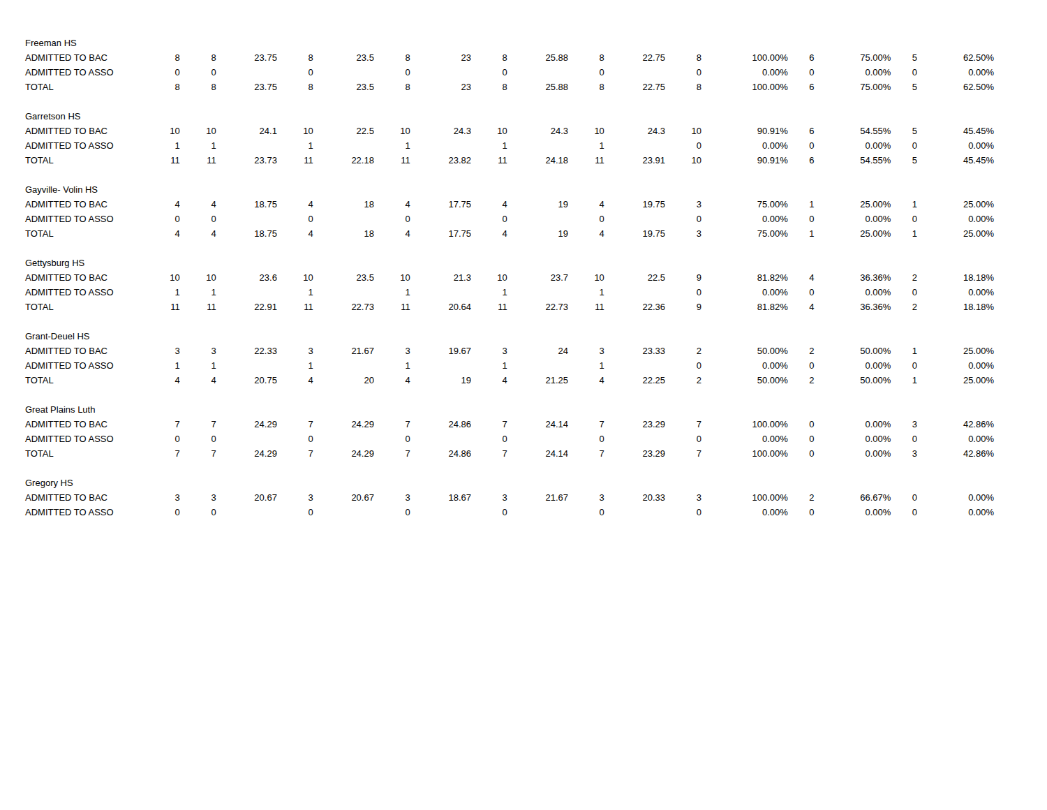| Freeman HS |
| ADMITTED TO BAC | 8 | 8 | 23.75 | 8 | 23.5 | 8 | 23 | 8 | 25.88 | 8 | 22.75 | 8 | 100.00% | 6 | 75.00% | 5 | 62.50% |
| ADMITTED TO ASSO | 0 | 0 | | 0 | | 0 | | 0 | | 0 | | 0 | 0.00% | 0 | 0.00% | 0 | 0.00% |
| TOTAL | 8 | 8 | 23.75 | 8 | 23.5 | 8 | 23 | 8 | 25.88 | 8 | 22.75 | 8 | 100.00% | 6 | 75.00% | 5 | 62.50% |
| Garretson HS |
| ADMITTED TO BAC | 10 | 10 | 24.1 | 10 | 22.5 | 10 | 24.3 | 10 | 24.3 | 10 | 24.3 | 10 | 90.91% | 6 | 54.55% | 5 | 45.45% |
| ADMITTED TO ASSO | 1 | 1 | | 1 | | 1 | | 1 | | 1 | | 0 | 0.00% | 0 | 0.00% | 0 | 0.00% |
| TOTAL | 11 | 11 | 23.73 | 11 | 22.18 | 11 | 23.82 | 11 | 24.18 | 11 | 23.91 | 10 | 90.91% | 6 | 54.55% | 5 | 45.45% |
| Gayville- Volin HS |
| ADMITTED TO BAC | 4 | 4 | 18.75 | 4 | 18 | 4 | 17.75 | 4 | 19 | 4 | 19.75 | 3 | 75.00% | 1 | 25.00% | 1 | 25.00% |
| ADMITTED TO ASSO | 0 | 0 | | 0 | | 0 | | 0 | | 0 | | 0 | 0.00% | 0 | 0.00% | 0 | 0.00% |
| TOTAL | 4 | 4 | 18.75 | 4 | 18 | 4 | 17.75 | 4 | 19 | 4 | 19.75 | 3 | 75.00% | 1 | 25.00% | 1 | 25.00% |
| Gettysburg HS |
| ADMITTED TO BAC | 10 | 10 | 23.6 | 10 | 23.5 | 10 | 21.3 | 10 | 23.7 | 10 | 22.5 | 9 | 81.82% | 4 | 36.36% | 2 | 18.18% |
| ADMITTED TO ASSO | 1 | 1 | | 1 | | 1 | | 1 | | 1 | | 0 | 0.00% | 0 | 0.00% | 0 | 0.00% |
| TOTAL | 11 | 11 | 22.91 | 11 | 22.73 | 11 | 20.64 | 11 | 22.73 | 11 | 22.36 | 9 | 81.82% | 4 | 36.36% | 2 | 18.18% |
| Grant-Deuel HS |
| ADMITTED TO BAC | 3 | 3 | 22.33 | 3 | 21.67 | 3 | 19.67 | 3 | 24 | 3 | 23.33 | 2 | 50.00% | 2 | 50.00% | 1 | 25.00% |
| ADMITTED TO ASSO | 1 | 1 | | 1 | | 1 | | 1 | | 1 | | 0 | 0.00% | 0 | 0.00% | 0 | 0.00% |
| TOTAL | 4 | 4 | 20.75 | 4 | 20 | 4 | 19 | 4 | 21.25 | 4 | 22.25 | 2 | 50.00% | 2 | 50.00% | 1 | 25.00% |
| Great Plains Luth |
| ADMITTED TO BAC | 7 | 7 | 24.29 | 7 | 24.29 | 7 | 24.86 | 7 | 24.14 | 7 | 23.29 | 7 | 100.00% | 0 | 0.00% | 3 | 42.86% |
| ADMITTED TO ASSO | 0 | 0 | | 0 | | 0 | | 0 | | 0 | | 0 | 0.00% | 0 | 0.00% | 0 | 0.00% |
| TOTAL | 7 | 7 | 24.29 | 7 | 24.29 | 7 | 24.86 | 7 | 24.14 | 7 | 23.29 | 7 | 100.00% | 0 | 0.00% | 3 | 42.86% |
| Gregory HS |
| ADMITTED TO BAC | 3 | 3 | 20.67 | 3 | 20.67 | 3 | 18.67 | 3 | 21.67 | 3 | 20.33 | 3 | 100.00% | 2 | 66.67% | 0 | 0.00% |
| ADMITTED TO ASSO | 0 | 0 | | 0 | | 0 | | 0 | | 0 | | 0 | 0.00% | 0 | 0.00% | 0 | 0.00% |